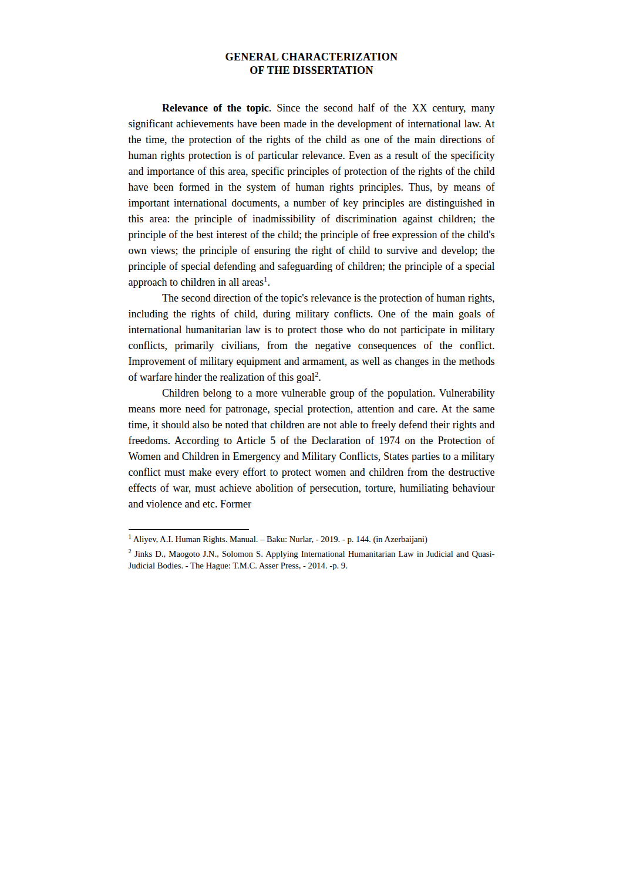GENERAL CHARACTERIZATION
OF THE DISSERTATION
Relevance of the topic. Since the second half of the XX century, many significant achievements have been made in the development of international law. At the time, the protection of the rights of the child as one of the main directions of human rights protection is of particular relevance. Even as a result of the specificity and importance of this area, specific principles of protection of the rights of the child have been formed in the system of human rights principles. Thus, by means of important international documents, a number of key principles are distinguished in this area: the principle of inadmissibility of discrimination against children; the principle of the best interest of the child; the principle of free expression of the child's own views; the principle of ensuring the right of child to survive and develop; the principle of special defending and safeguarding of children; the principle of a special approach to children in all areas1.
The second direction of the topic's relevance is the protection of human rights, including the rights of child, during military conflicts. One of the main goals of international humanitarian law is to protect those who do not participate in military conflicts, primarily civilians, from the negative consequences of the conflict. Improvement of military equipment and armament, as well as changes in the methods of warfare hinder the realization of this goal2.
Children belong to a more vulnerable group of the population. Vulnerability means more need for patronage, special protection, attention and care. At the same time, it should also be noted that children are not able to freely defend their rights and freedoms. According to Article 5 of the Declaration of 1974 on the Protection of Women and Children in Emergency and Military Conflicts, States parties to a military conflict must make every effort to protect women and children from the destructive effects of war, must achieve abolition of persecution, torture, humiliating behaviour and violence and etc. Former
1 Aliyev, A.I. Human Rights. Manual. – Baku: Nurlar, - 2019. - p. 144. (in Azerbaijani)
2 Jinks D., Maogoto J.N., Solomon S. Applying International Humanitarian Law in Judicial and Quasi-Judicial Bodies. - The Hague: T.M.C. Asser Press, - 2014. -p. 9.